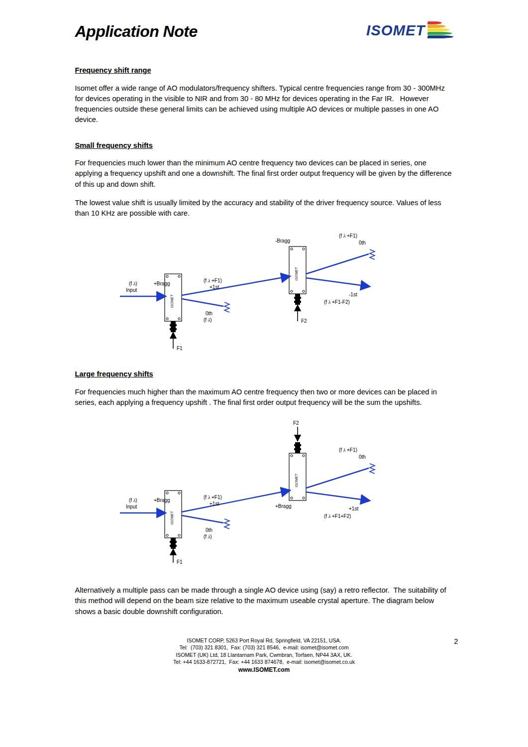Application Note
ISOMET
Frequency shift range
Isomet offer a wide range of AO modulators/frequency shifters. Typical centre frequencies range from 30 - 300MHz for devices operating in the visible to NIR and from 30 - 80 MHz for devices operating in the Far IR. However frequencies outside these general limits can be achieved using multiple AO devices or multiple passes in one AO device.
Small frequency shifts
For frequencies much lower than the minimum AO centre frequency two devices can be placed in series, one applying a frequency upshift and one a downshift. The final first order output frequency will be given by the difference of this up and down shift.
The lowest value shift is usually limited by the accuracy and stability of the driver frequency source. Values of less than 10 KHz are possible with care.
ISOMET F1 ISOMET F2 (f λ) Input +Bragg (f λ +F1) +1st 0th (f λ) -Bragg (f λ +F1) 0th -1st (f λ +F1-F2)
Large frequency shifts
For frequencies much higher than the maximum AO centre frequency then two or more devices can be placed in series, each applying a frequency upshift . The final first order output frequency will be the sum the upshifts.
ISOMET F1 ISOMET F2 (f λ) Input +Bragg (f λ +F1) +1st 0th (f λ) +Bragg (f λ +F1) 0th +1st (f λ +F1+F2)
Alternatively a multiple pass can be made through a single AO device using (say) a retro reflector. The suitability of this method will depend on the beam size relative to the maximum useable crystal aperture. The diagram below shows a basic double downshift configuration.
2
ISOMET CORP, 5263 Port Royal Rd, Springfield, VA 22151, USA.
Tel: (703) 321 8301, Fax: (703) 321 8546, e-mail: isomet@isomet.com
ISOMET (UK) Ltd, 18 Llantarnam Park, Cwmbran, Torfaen, NP44 3AX, UK.
Tel: +44 1633-872721, Fax: +44 1633 874678, e-mail: isomet@isomet.co.uk
www.ISOMET.com